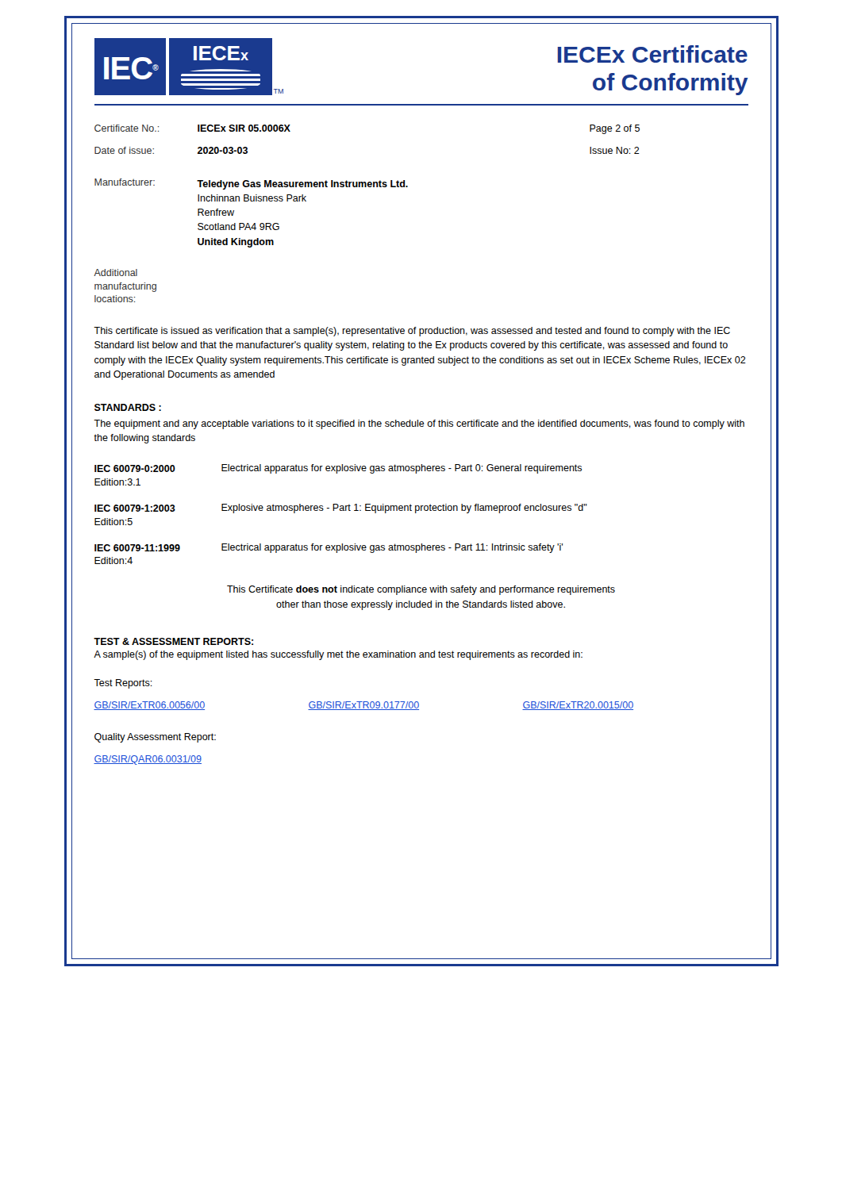IEC®
IECEx
TM
IECEx Certificate
of Conformity
Certificate No.:
IECEx SIR 05.0006X
Page 2 of 5
Date of issue:
2020-03-03
Issue No: 2
Manufacturer:
Teledyne Gas Measurement Instruments Ltd.
Inchinnan Buisness Park
Renfrew
Scotland PA4 9RG
United Kingdom
Additional
manufacturing
locations:
This certificate is issued as verification that a sample(s), representative of production, was assessed and tested and found to comply with the IEC Standard list below and that the manufacturer's quality system, relating to the Ex products covered by this certificate, was assessed and found to comply with the IECEx Quality system requirements.This certificate is granted subject to the conditions as set out in IECEx Scheme Rules, IECEx 02 and Operational Documents as amended
STANDARDS :
The equipment and any acceptable variations to it specified in the schedule of this certificate and the identified documents, was found to comply with the following standards
IEC 60079-0:2000Edition:3.1
Electrical apparatus for explosive gas atmospheres - Part 0: General requirements
IEC 60079-1:2003Edition:5
Explosive atmospheres - Part 1: Equipment protection by flameproof enclosures "d"
IEC 60079-11:1999Edition:4
Electrical apparatus for explosive gas atmospheres - Part 11: Intrinsic safety 'i'
This Certificate does not indicate compliance with safety and performance requirements
other than those expressly included in the Standards listed above.
TEST & ASSESSMENT REPORTS:
A sample(s) of the equipment listed has successfully met the examination and test requirements as recorded in:
Test Reports:
GB/SIR/ExTR06.0056/00
GB/SIR/ExTR09.0177/00
GB/SIR/ExTR20.0015/00
Quality Assessment Report:
GB/SIR/QAR06.0031/09